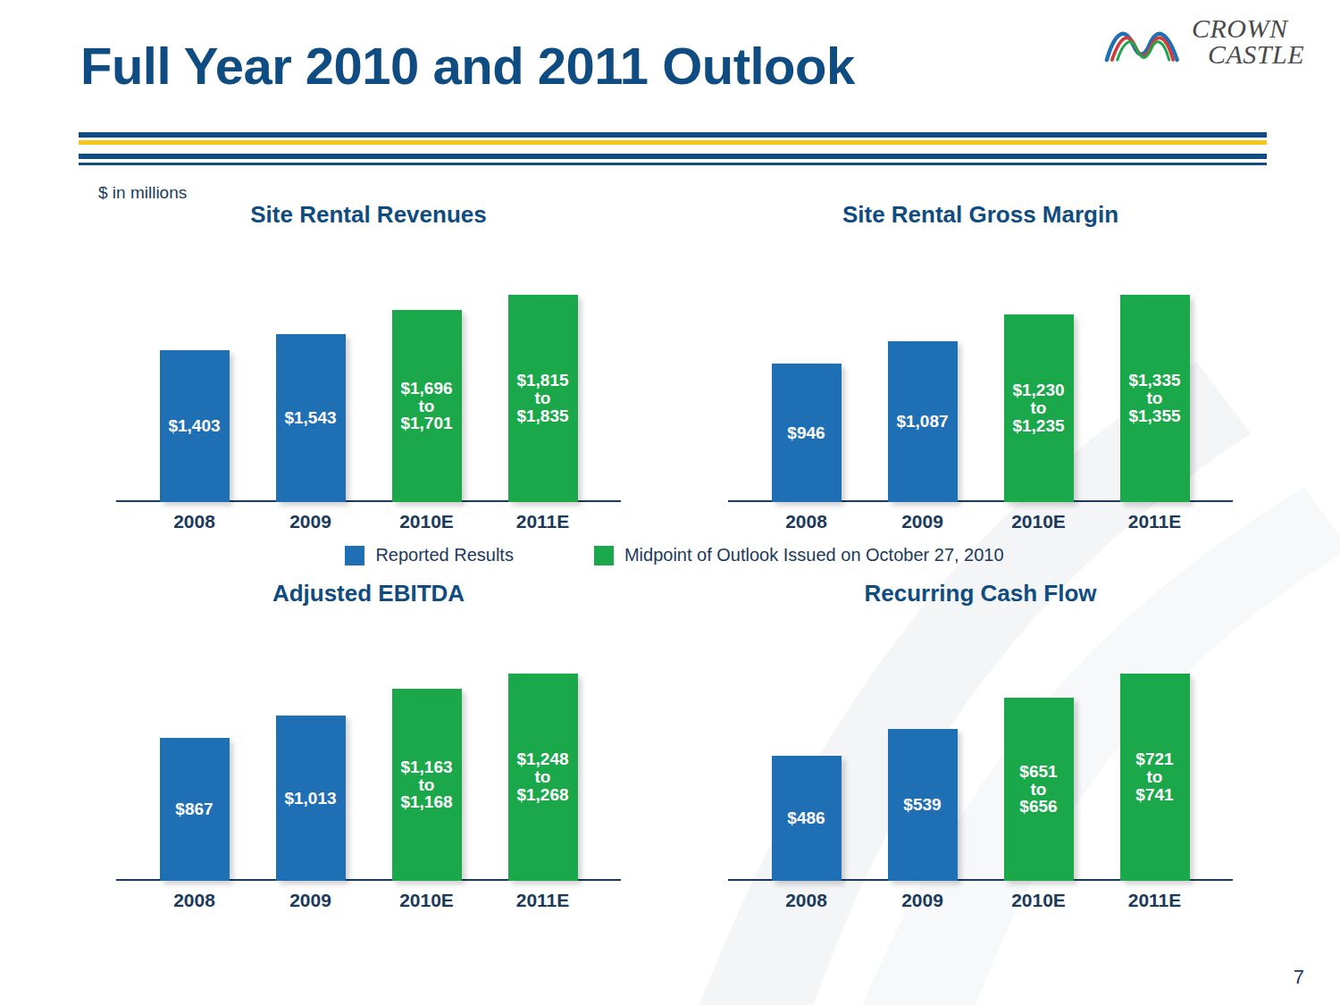CROWN CASTLE
Full Year 2010 and 2011 Outlook
$ in millions
Site Rental Revenues
$1,403
$1,543
$1,696
to
$1,701
$1,815
to
$1,835
2008
2009
2010E
2011E
Site Rental Gross Margin
$946
$1,087
$1,230
to
$1,235
$1,335
to
$1,355
2008
2009
2010E
2011E
Reported Results
Midpoint of Outlook Issued on October 27, 2010
Adjusted EBITDA
$867
$1,013
$1,163
to
$1,168
$1,248
to
$1,268
2008
2009
2010E
2011E
Recurring Cash Flow
$486
$539
$651
to
$656
$721
to
$741
2008
2009
2010E
2011E
7